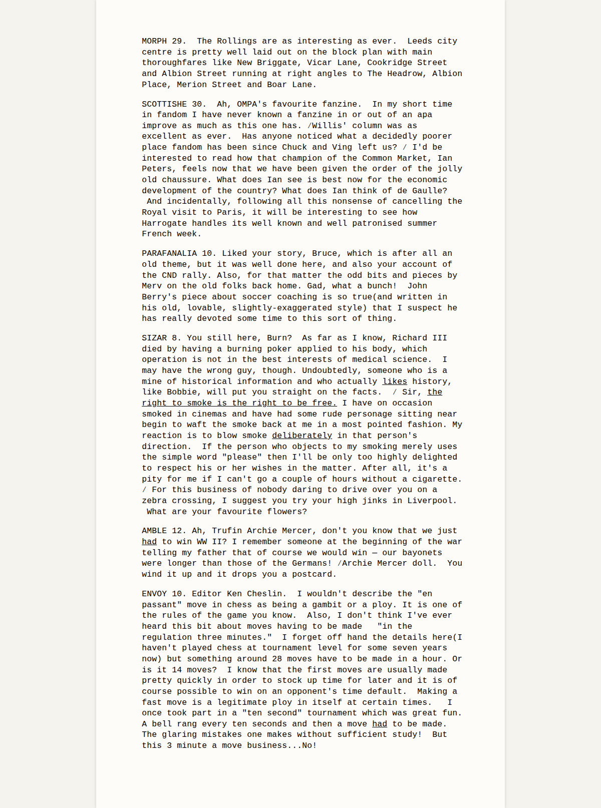MORPH 29. The Rollings are as interesting as ever. Leeds city centre is pretty well laid out on the block plan with main thoroughfares like New Briggate, Vicar Lane, Cookridge Street and Albion Street running at right angles to The Headrow, Albion Place, Merion Street and Boar Lane.
SCOTTISHE 30. Ah, OMPA's favourite fanzine. In my short time in fandom I have never known a fanzine in or out of an apa improve as much as this one has. ⁄Willis' column was as excellent as ever. Has anyone noticed what a decidedly poorer place fandom has been since Chuck and Ving left us? ⁄ I'd be interested to read how that champion of the Common Market, Ian Peters, feels now that we have been given the order of the jolly old chaussure. What does Ian see is best now for the economic development of the country? What does Ian think of de Gaulle? And incidentally, following all this nonsense of cancelling the Royal visit to Paris, it will be interesting to see how Harrogate handles its well known and well patronised summer French week.
PARAFANALIA 10. Liked your story, Bruce, which is after all an old theme, but it was well done here, and also your account of the CND rally. Also, for that matter the odd bits and pieces by Merv on the old folks back home. Gad, what a bunch! John Berry's piece about soccer coaching is so true(and written in his old, lovable, slightly-exaggerated style) that I suspect he has really devoted some time to this sort of thing.
SIZAR 8. You still here, Burn? As far as I know, Richard III died by having a burning poker applied to his body, which operation is not in the best interests of medical science. I may have the wrong guy, though. Undoubtedly, someone who is a mine of historical information and who actually likes history, like Bobbie, will put you straight on the facts. ⁄ Sir, the right to smoke is the right to be free. I have on occasion smoked in cinemas and have had some rude personage sitting near begin to waft the smoke back at me in a most pointed fashion. My reaction is to blow smoke deliberately in that person's direction. If the person who objects to my smoking merely uses the simple word "please" then I'll be only too highly delighted to respect his or her wishes in the matter. After all, it's a pity for me if I can't go a couple of hours without a cigarette. ⁄ For this business of nobody daring to drive over you on a zebra crossing, I suggest you try your high jinks in Liverpool. What are your favourite flowers?
AMBLE 12. Ah, Trufin Archie Mercer, don't you know that we just had to win WW II? I remember someone at the beginning of the war telling my father that of course we would win — our bayonets were longer than those of the Germans! ⁄Archie Mercer doll. You wind it up and it drops you a postcard.
ENVOY 10. Editor Ken Cheslin. I wouldn't describe the "en passant" move in chess as being a gambit or a ploy. It is one of the rules of the game you know. Also, I don't think I've ever heard this bit about moves having to be made "in the regulation three minutes." I forget off hand the details here(I haven't played chess at tournament level for some seven years now) but something around 28 moves have to be made in a hour. Or is it 14 moves? I know that the first moves are usually made pretty quickly in order to stock up time for later and it is of course possible to win on an opponent's time default. Making a fast move is a legitimate ploy in itself at certain times. I once took part in a "ten second" tournament which was great fun. A bell rang every ten seconds and then a move had to be made. The glaring mistakes one makes without sufficient study! But this 3 minute a move business...No!